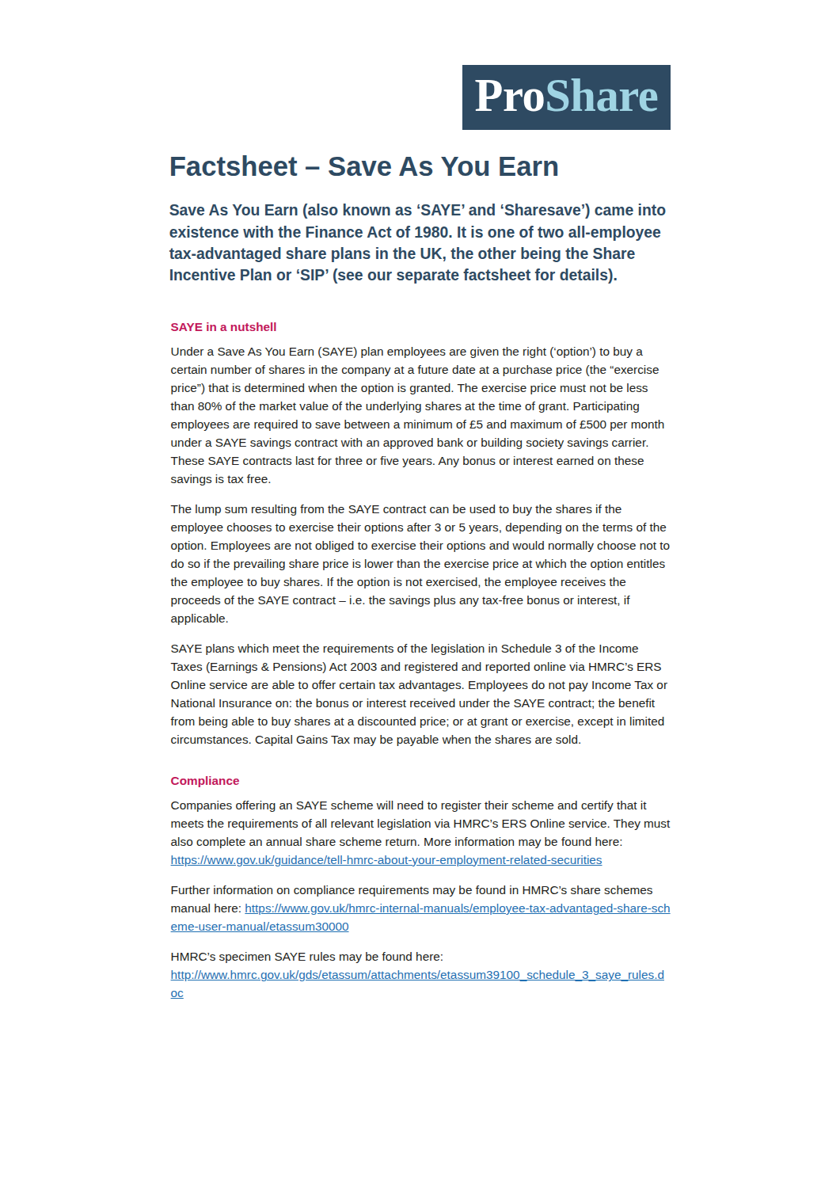Pro Share
Factsheet – Save As You Earn
Save As You Earn (also known as ‘SAYE’ and ‘Sharesave’) came into existence with the Finance Act of 1980. It is one of two all-employee tax-advantaged share plans in the UK, the other being the Share Incentive Plan or ‘SIP’ (see our separate factsheet for details).
SAYE in a nutshell
Under a Save As You Earn (SAYE) plan employees are given the right (‘option’) to buy a certain number of shares in the company at a future date at a purchase price (the “exercise price”) that is determined when the option is granted. The exercise price must not be less than 80% of the market value of the underlying shares at the time of grant. Participating employees are required to save between a minimum of £5 and maximum of £500 per month under a SAYE savings contract with an approved bank or building society savings carrier. These SAYE contracts last for three or five years. Any bonus or interest earned on these savings is tax free.
The lump sum resulting from the SAYE contract can be used to buy the shares if the employee chooses to exercise their options after 3 or 5 years, depending on the terms of the option. Employees are not obliged to exercise their options and would normally choose not to do so if the prevailing share price is lower than the exercise price at which the option entitles the employee to buy shares. If the option is not exercised, the employee receives the proceeds of the SAYE contract – i.e. the savings plus any tax-free bonus or interest, if applicable.
SAYE plans which meet the requirements of the legislation in Schedule 3 of the Income Taxes (Earnings & Pensions) Act 2003 and registered and reported online via HMRC’s ERS Online service are able to offer certain tax advantages. Employees do not pay Income Tax or National Insurance on: the bonus or interest received under the SAYE contract; the benefit from being able to buy shares at a discounted price; or at grant or exercise, except in limited circumstances. Capital Gains Tax may be payable when the shares are sold.
Compliance
Companies offering an SAYE scheme will need to register their scheme and certify that it meets the requirements of all relevant legislation via HMRC’s ERS Online service. They must also complete an annual share scheme return. More information may be found here:
https://www.gov.uk/guidance/tell-hmrc-about-your-employment-related-securities
Further information on compliance requirements may be found in HMRC’s share schemes manual here: https://www.gov.uk/hmrc-internal-manuals/employee-tax-advantaged-share-scheme-user-manual/etassum30000
HMRC’s specimen SAYE rules may be found here:
http://www.hmrc.gov.uk/gds/etassum/attachments/etassum39100_schedule_3_saye_rules.doc